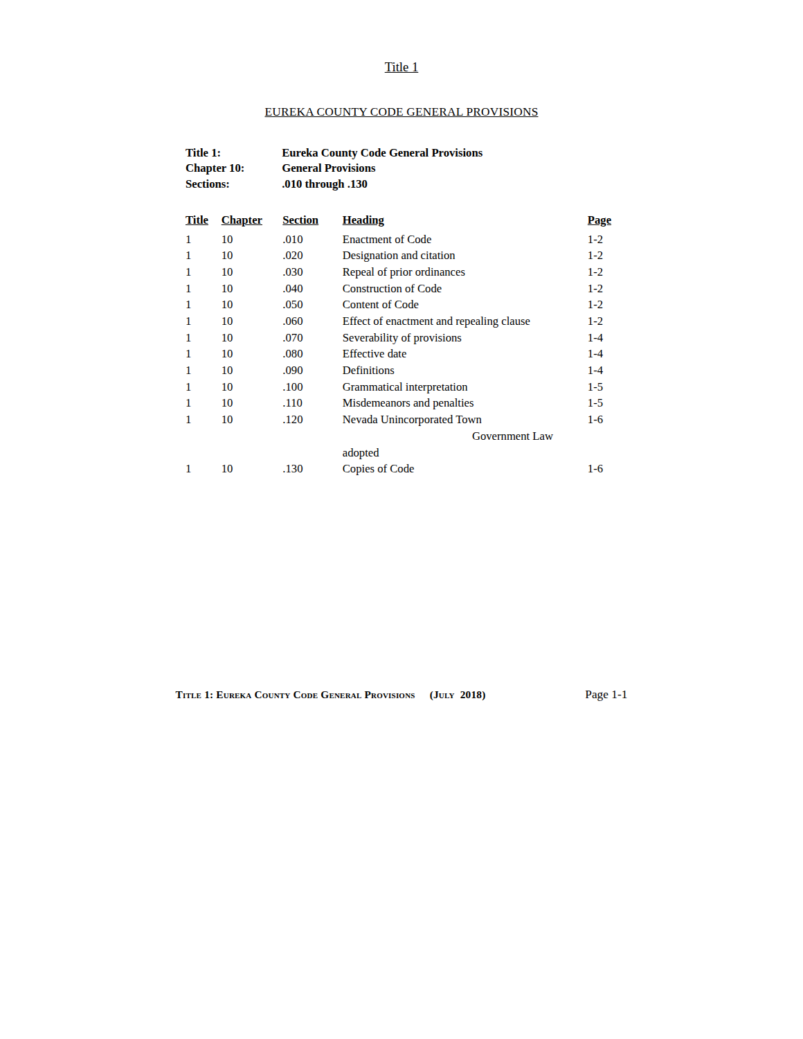Title 1
EUREKA COUNTY CODE GENERAL PROVISIONS
| Title 1: | Eureka County Code General Provisions |
| Chapter 10: | General Provisions |
| Sections: | .010 through .130 |
| Title | Chapter | Section | Heading | Page |
| --- | --- | --- | --- | --- |
| 1 | 10 | .010 | Enactment of Code | 1-2 |
| 1 | 10 | .020 | Designation and citation | 1-2 |
| 1 | 10 | .030 | Repeal of prior ordinances | 1-2 |
| 1 | 10 | .040 | Construction of Code | 1-2 |
| 1 | 10 | .050 | Content of Code | 1-2 |
| 1 | 10 | .060 | Effect of enactment and repealing clause | 1-2 |
| 1 | 10 | .070 | Severability of provisions | 1-4 |
| 1 | 10 | .080 | Effective date | 1-4 |
| 1 | 10 | .090 | Definitions | 1-4 |
| 1 | 10 | .100 | Grammatical interpretation | 1-5 |
| 1 | 10 | .110 | Misdemeanors and penalties | 1-5 |
| 1 | 10 | .120 | Nevada Unincorporated Town | 1-6 |
| | | | Government Law adopted | |
| 1 | 10 | .130 | Copies of Code | 1-6 |
Title 1: Eureka County Code General Provisions(July 2018)
Page 1-1